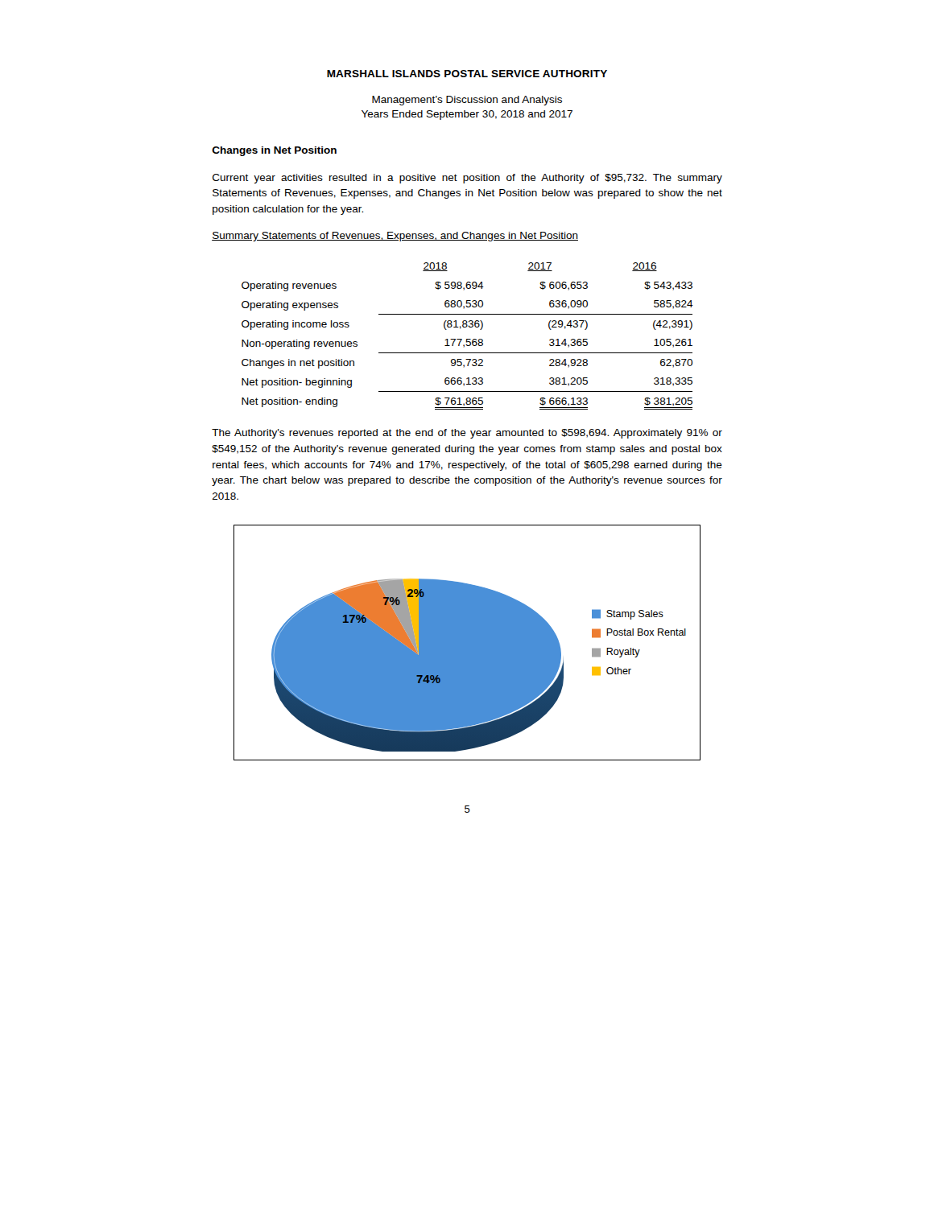MARSHALL ISLANDS POSTAL SERVICE AUTHORITY
Management’s Discussion and Analysis
Years Ended September 30, 2018 and 2017
Changes in Net Position
Current year activities resulted in a positive net position of the Authority of $95,732. The summary Statements of Revenues, Expenses, and Changes in Net Position below was prepared to show the net position calculation for the year.
Summary Statements of Revenues, Expenses, and Changes in Net Position
| | 2018 | 2017 | 2016 |
| Operating revenues | $ 598,694 | $ 606,653 | $ 543,433 |
| Operating expenses | 680,530 | 636,090 | 585,824 |
| Operating income loss | (81,836) | (29,437) | (42,391) |
| Non-operating revenues | 177,568 | 314,365 | 105,261 |
| Changes in net position | 95,732 | 284,928 | 62,870 |
| Net position- beginning | 666,133 | 381,205 | 318,335 |
| Net position- ending | $ 761,865 | $ 666,133 | $ 381,205 |
The Authority's revenues reported at the end of the year amounted to $598,694. Approximately 91% or $549,152 of the Authority's revenue generated during the year comes from stamp sales and postal box rental fees, which accounts for 74% and 17%, respectively, of the total of $605,298 earned during the year. The chart below was prepared to describe the composition of the Authority's revenue sources for 2018.
74% 17% 7% 2%
Stamp Sales
Postal Box Rental
Royalty
Other
5